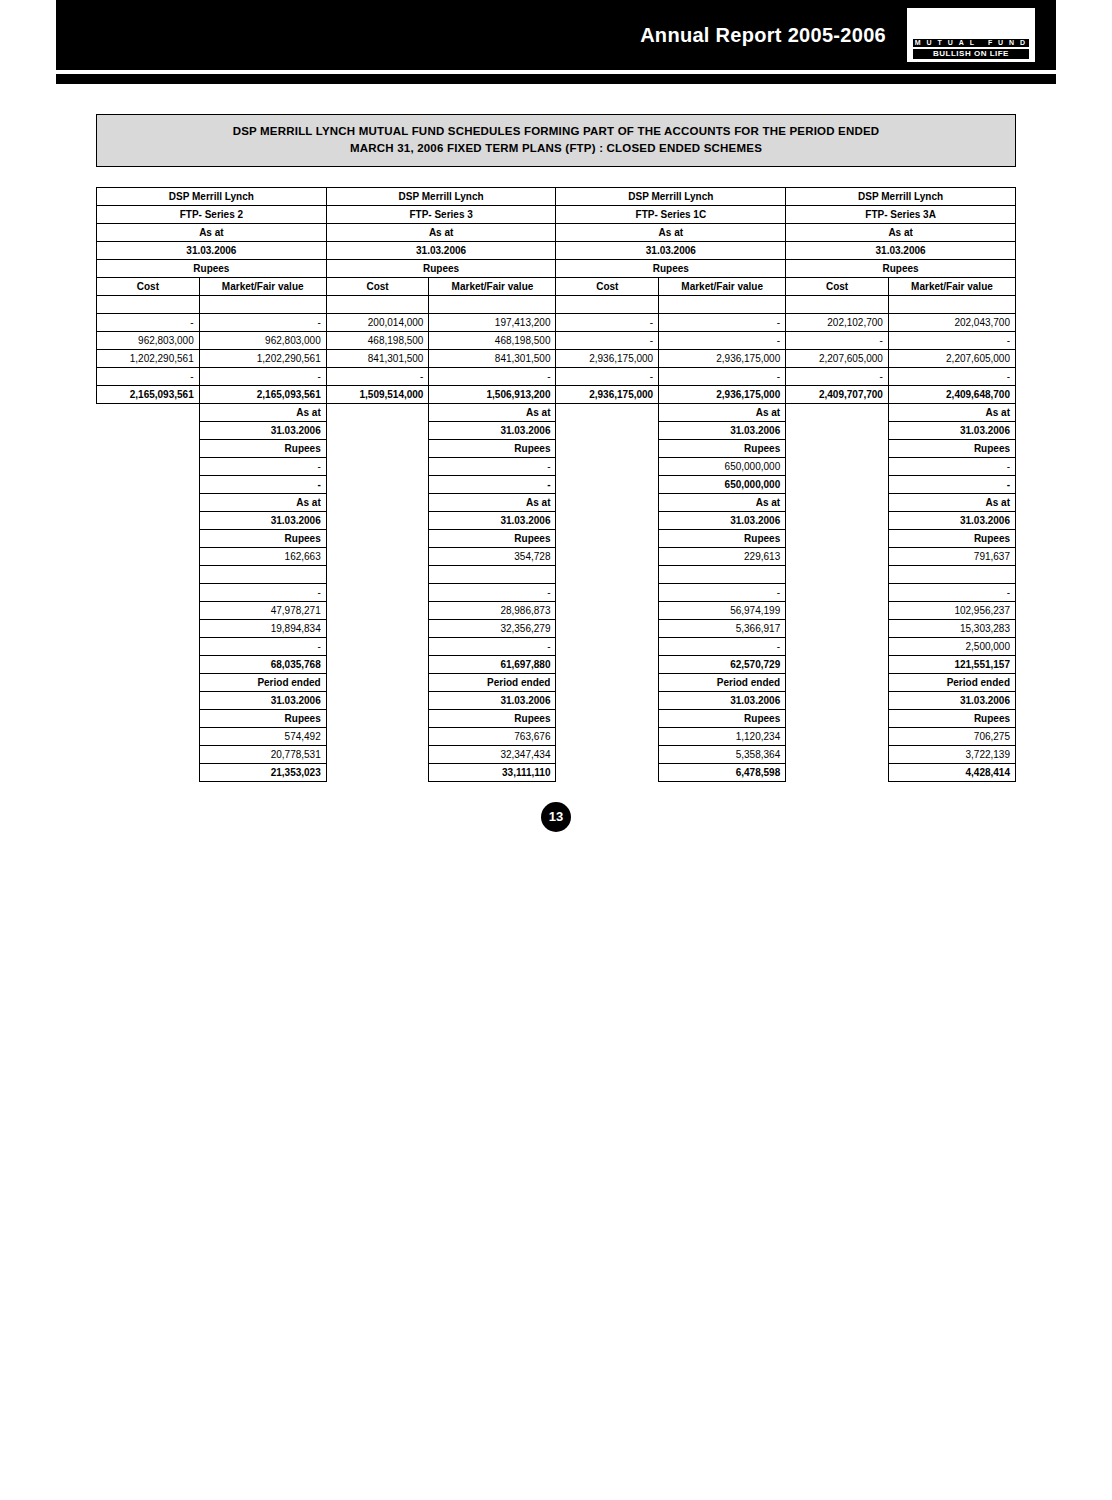Annual Report 2005-2006
DSP
Merrill Lynch
M U T U A L F U N D
BULLISH ON LIFE
DSP MERRILL LYNCH MUTUAL FUND SCHEDULES FORMING PART OF THE ACCOUNTS FOR THE PERIOD ENDED
MARCH 31, 2006 FIXED TERM PLANS (FTP) : CLOSED ENDED SCHEMES
| DSP Merrill Lynch | DSP Merrill Lynch | DSP Merrill Lynch | DSP Merrill Lynch |
| FTP- Series 2 | FTP- Series 3 | FTP- Series 1C | FTP- Series 3A |
| As at | As at | As at | As at |
| 31.03.2006 | 31.03.2006 | 31.03.2006 | 31.03.2006 |
| Rupees | Rupees | Rupees | Rupees |
| Cost | Market/Fair value | Cost | Market/Fair value | Cost | Market/Fair value | Cost | Market/Fair value |
| - | - | 200,014,000 | 197,413,200 | - | - | 202,102,700 | 202,043,700 |
| 962,803,000 | 962,803,000 | 468,198,500 | 468,198,500 | - | - | - | - |
| 1,202,290,561 | 1,202,290,561 | 841,301,500 | 841,301,500 | 2,936,175,000 | 2,936,175,000 | 2,207,605,000 | 2,207,605,000 |
| - | - | - | - | - | - | - | - |
| 2,165,093,561 | 2,165,093,561 | 1,509,514,000 | 1,506,913,200 | 2,936,175,000 | 2,936,175,000 | 2,409,707,700 | 2,409,648,700 |
| | As at | | As at | | As at | | As at |
| | 31.03.2006 | | 31.03.2006 | | 31.03.2006 | | 31.03.2006 |
| | Rupees | | Rupees | | Rupees | | Rupees |
| | - | | - | | 650,000,000 | | - |
| | - | | - | | 650,000,000 | | - |
| | As at | | As at | | As at | | As at |
| | 31.03.2006 | | 31.03.2006 | | 31.03.2006 | | 31.03.2006 |
| | Rupees | | Rupees | | Rupees | | Rupees |
| | 162,663 | | 354,728 | | 229,613 | | 791,637 |
| | - | | - | | - | | - |
| | 47,978,271 | | 28,986,873 | | 56,974,199 | | 102,956,237 |
| | 19,894,834 | | 32,356,279 | | 5,366,917 | | 15,303,283 |
| | - | | - | | - | | 2,500,000 |
| | 68,035,768 | | 61,697,880 | | 62,570,729 | | 121,551,157 |
| | Period ended | | Period ended | | Period ended | | Period ended |
| | 31.03.2006 | | 31.03.2006 | | 31.03.2006 | | 31.03.2006 |
| | Rupees | | Rupees | | Rupees | | Rupees |
| | 574,492 | | 763,676 | | 1,120,234 | | 706,275 |
| | 20,778,531 | | 32,347,434 | | 5,358,364 | | 3,722,139 |
| | 21,353,023 | | 33,111,110 | | 6,478,598 | | 4,428,414 |
13